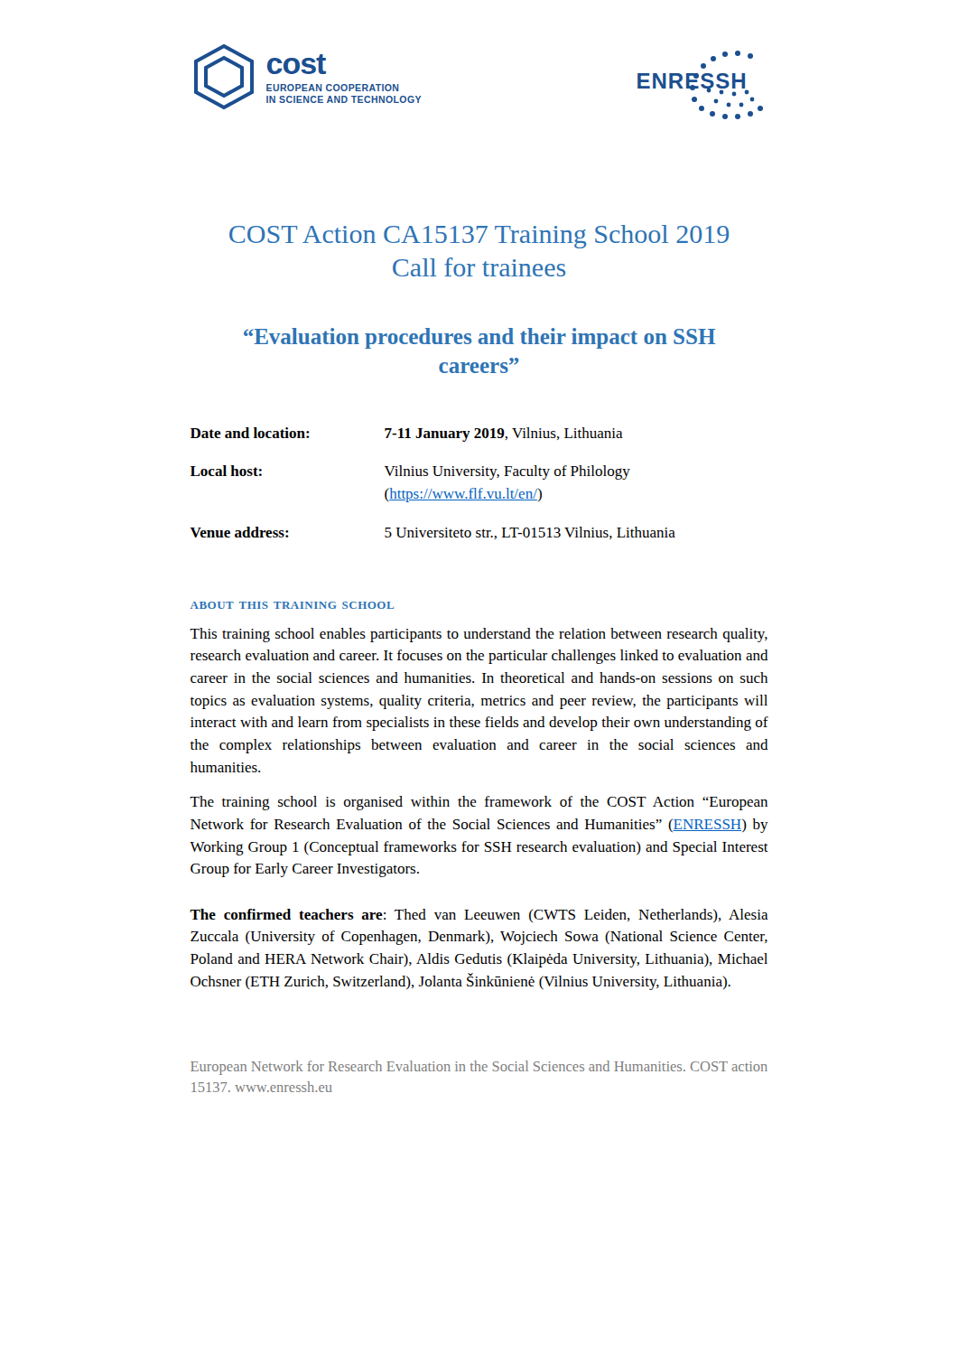cost
European Cooperation
in Science and Technology
ENRESSH
COST Action CA15137 Training School 2019
Call for trainees
“Evaluation procedures and their impact on SSH careers”
| Date and location: | 7-11 January 2019 , Vilnius, Lithuania |
| Local host: | Vilnius University, Faculty of Philology ( https://www.flf.vu.lt/en/ ) |
| Venue address: | 5 Universiteto str., LT-01513 Vilnius, Lithuania |
About this training school
This training school enables participants to understand the relation between research quality, research evaluation and career. It focuses on the particular challenges linked to evaluation and career in the social sciences and humanities. In theoretical and hands-on sessions on such topics as evaluation systems, quality criteria, metrics and peer review, the participants will interact with and learn from specialists in these fields and develop their own understanding of the complex relationships between evaluation and career in the social sciences and humanities.
The training school is organised within the framework of the COST Action “European Network for Research Evaluation of the Social Sciences and Humanities” (ENRESSH) by Working Group 1 (Conceptual frameworks for SSH research evaluation) and Special Interest Group for Early Career Investigators.
The confirmed teachers are: Thed van Leeuwen (CWTS Leiden, Netherlands), Alesia Zuccala (University of Copenhagen, Denmark), Wojciech Sowa (National Science Center, Poland and HERA Network Chair), Aldis Gedutis (Klaipėda University, Lithuania), Michael Ochsner (ETH Zurich, Switzerland), Jolanta Šinkūnienė (Vilnius University, Lithuania).
European Network for Research Evaluation in the Social Sciences and Humanities. COST action 15137. www.enressh.eu